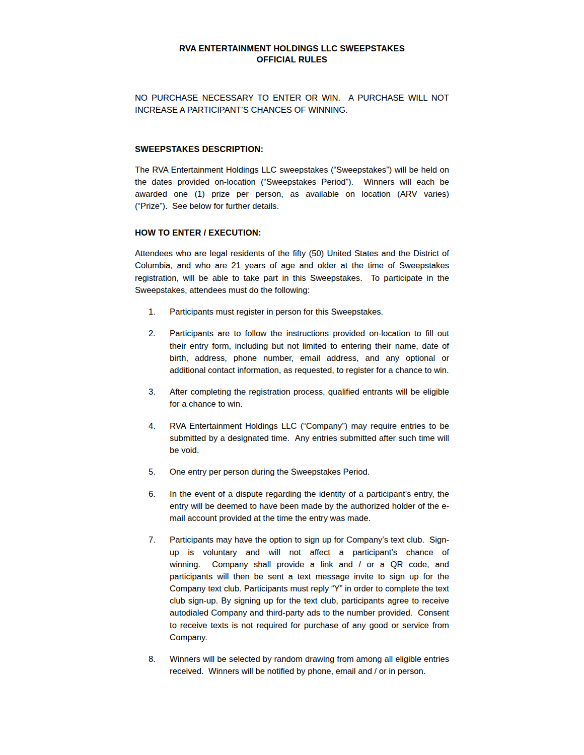RVA ENTERTAINMENT HOLDINGS LLC SWEEPSTAKESOFFICIAL RULES
NO PURCHASE NECESSARY TO ENTER OR WIN. A PURCHASE WILL NOT INCREASE A PARTICIPANT’S CHANCES OF WINNING.
SWEEPSTAKES DESCRIPTION:
The RVA Entertainment Holdings LLC sweepstakes (“Sweepstakes”) will be held on the dates provided on-location (“Sweepstakes Period”). Winners will each be awarded one (1) prize per person, as available on location (ARV varies) (“Prize”). See below for further details.
HOW TO ENTER / EXECUTION:
Attendees who are legal residents of the fifty (50) United States and the District of Columbia, and who are 21 years of age and older at the time of Sweepstakes registration, will be able to take part in this Sweepstakes. To participate in the Sweepstakes, attendees must do the following:
Participants must register in person for this Sweepstakes.
Participants are to follow the instructions provided on-location to fill out their entry form, including but not limited to entering their name, date of birth, address, phone number, email address, and any optional or additional contact information, as requested, to register for a chance to win.
After completing the registration process, qualified entrants will be eligible for a chance to win.
RVA Entertainment Holdings LLC (“Company”) may require entries to be submitted by a designated time. Any entries submitted after such time will be void.
One entry per person during the Sweepstakes Period.
In the event of a dispute regarding the identity of a participant’s entry, the entry will be deemed to have been made by the authorized holder of the e-mail account provided at the time the entry was made.
Participants may have the option to sign up for Company’s text club. Sign-up is voluntary and will not affect a participant’s chance of winning. Company shall provide a link and / or a QR code, and participants will then be sent a text message invite to sign up for the Company text club. Participants must reply “Y” in order to complete the text club sign-up. By signing up for the text club, participants agree to receive autodialed Company and third-party ads to the number provided. Consent to receive texts is not required for purchase of any good or service from Company.
Winners will be selected by random drawing from among all eligible entries received. Winners will be notified by phone, email and / or in person.